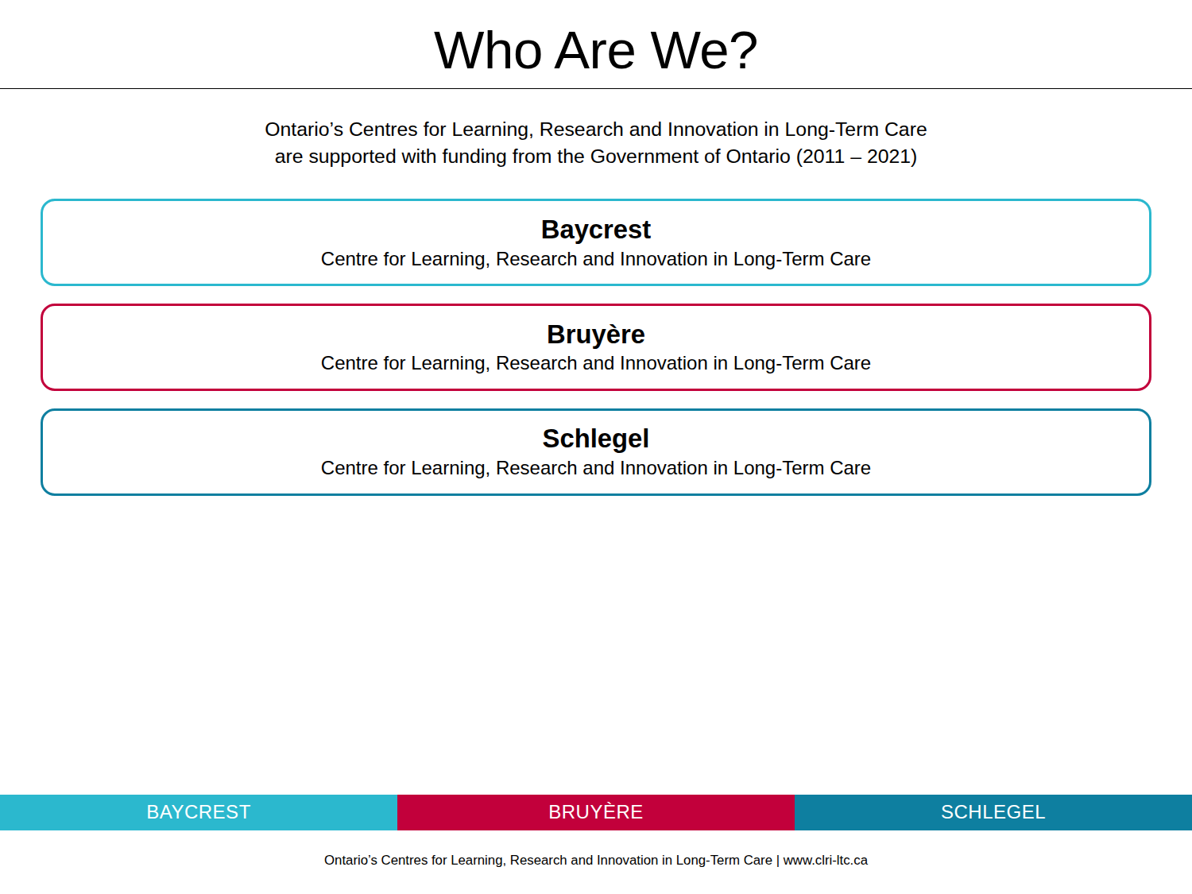Who Are We?
Ontario’s Centres for Learning, Research and Innovation in Long-Term Care
are supported with funding from the Government of Ontario (2011 – 2021)
Baycrest Centre for Learning, Research and Innovation in Long-Term Care
Bruyère Centre for Learning, Research and Innovation in Long-Term Care
Schlegel Centre for Learning, Research and Innovation in Long-Term Care
BAYCREST
BRUYÈRE
SCHLEGEL
Ontario’s Centres for Learning, Research and Innovation in Long-Term Care | www.clri-ltc.ca